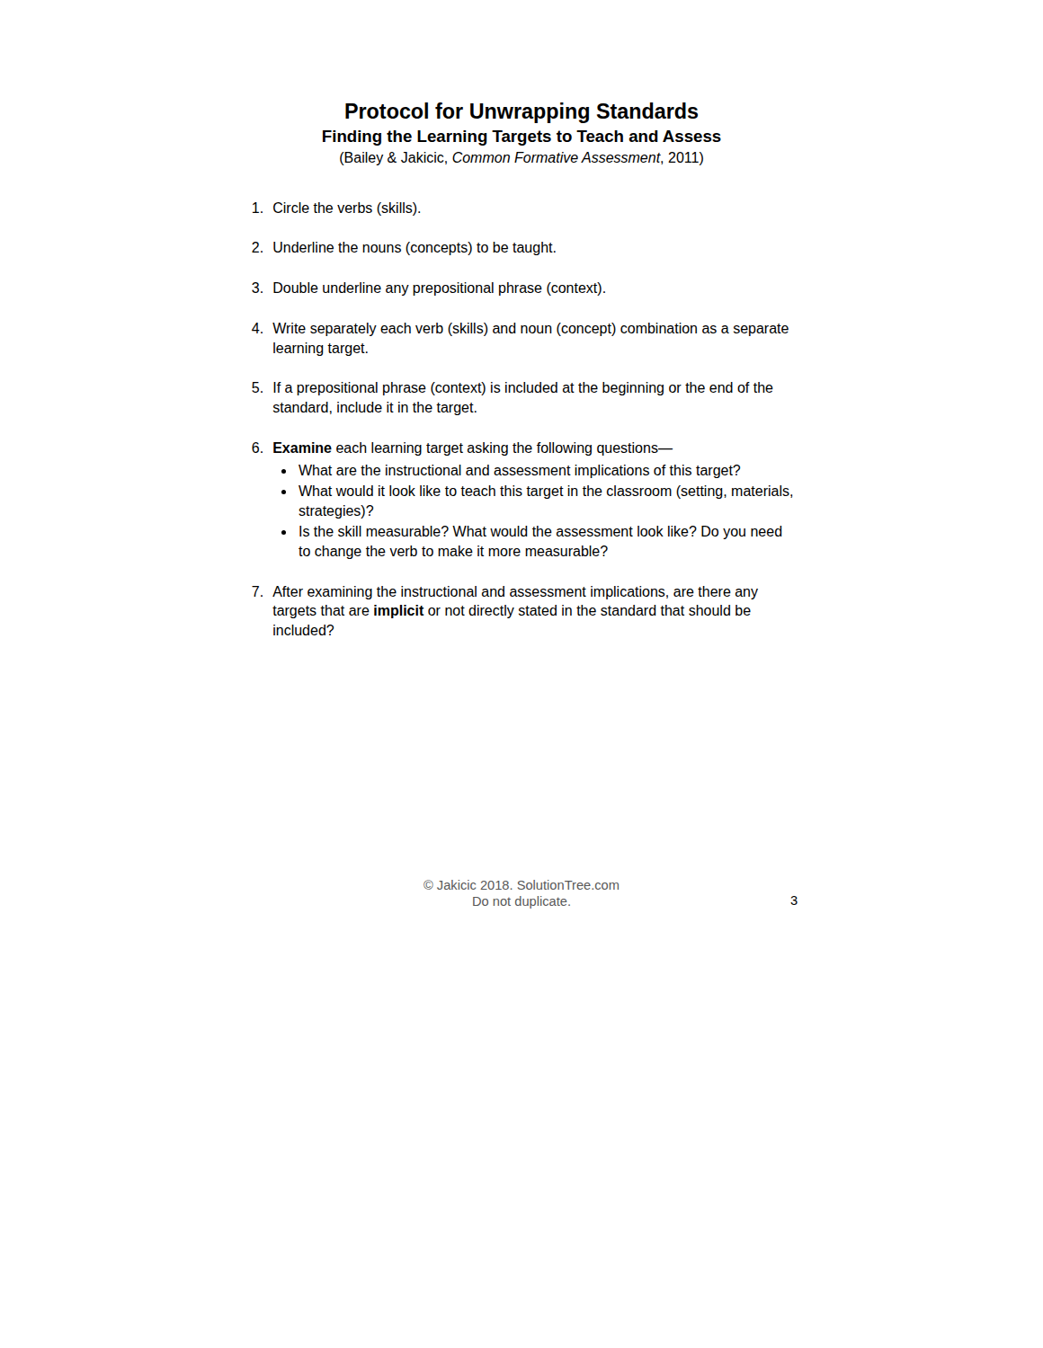Protocol for Unwrapping Standards
Finding the Learning Targets to Teach and Assess
(Bailey & Jakicic, Common Formative Assessment, 2011)
Circle the verbs (skills).
Underline the nouns (concepts) to be taught.
Double underline any prepositional phrase (context).
Write separately each verb (skills) and noun (concept) combination as a separate learning target.
If a prepositional phrase (context) is included at the beginning or the end of the standard, include it in the target.
Examine each learning target asking the following questions—
What are the instructional and assessment implications of this target?
What would it look like to teach this target in the classroom (setting, materials, strategies)?
Is the skill measurable? What would the assessment look like? Do you need to change the verb to make it more measurable?
After examining the instructional and assessment implications, are there any targets that are implicit or not directly stated in the standard that should be included?
© Jakicic 2018. SolutionTree.com
Do not duplicate.
3